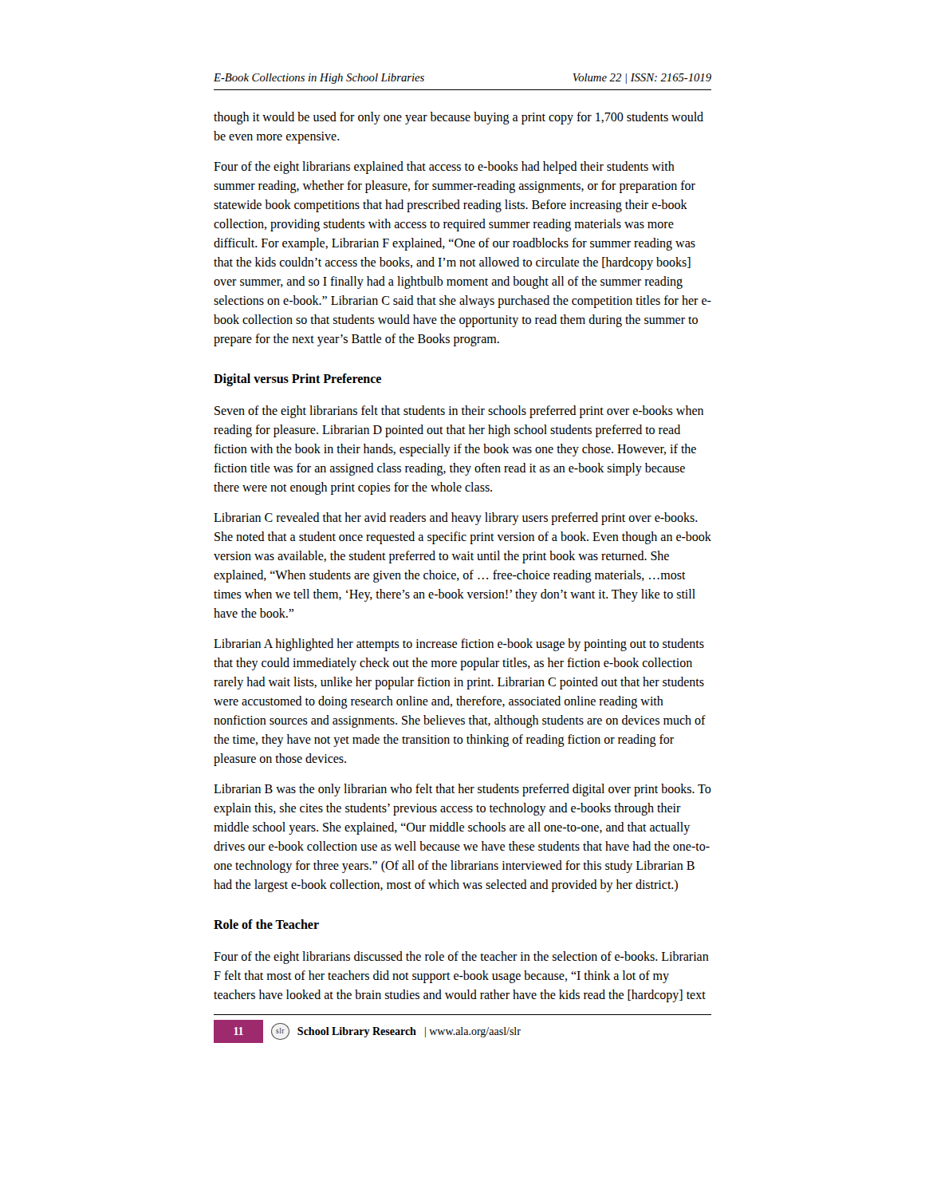E-Book Collections in High School Libraries Volume 22 | ISSN: 2165-1019
though it would be used for only one year because buying a print copy for 1,700 students would be even more expensive.
Four of the eight librarians explained that access to e-books had helped their students with summer reading, whether for pleasure, for summer-reading assignments, or for preparation for statewide book competitions that had prescribed reading lists. Before increasing their e-book collection, providing students with access to required summer reading materials was more difficult. For example, Librarian F explained, “One of our roadblocks for summer reading was that the kids couldn’t access the books, and I’m not allowed to circulate the [hardcopy books] over summer, and so I finally had a lightbulb moment and bought all of the summer reading selections on e-book.” Librarian C said that she always purchased the competition titles for her e-book collection so that students would have the opportunity to read them during the summer to prepare for the next year’s Battle of the Books program.
Digital versus Print Preference
Seven of the eight librarians felt that students in their schools preferred print over e-books when reading for pleasure. Librarian D pointed out that her high school students preferred to read fiction with the book in their hands, especially if the book was one they chose. However, if the fiction title was for an assigned class reading, they often read it as an e-book simply because there were not enough print copies for the whole class.
Librarian C revealed that her avid readers and heavy library users preferred print over e-books. She noted that a student once requested a specific print version of a book. Even though an e-book version was available, the student preferred to wait until the print book was returned. She explained, “When students are given the choice, of … free-choice reading materials, …most times when we tell them, ‘Hey, there’s an e-book version!’ they don’t want it. They like to still have the book.”
Librarian A highlighted her attempts to increase fiction e-book usage by pointing out to students that they could immediately check out the more popular titles, as her fiction e-book collection rarely had wait lists, unlike her popular fiction in print. Librarian C pointed out that her students were accustomed to doing research online and, therefore, associated online reading with nonfiction sources and assignments. She believes that, although students are on devices much of the time, they have not yet made the transition to thinking of reading fiction or reading for pleasure on those devices.
Librarian B was the only librarian who felt that her students preferred digital over print books. To explain this, she cites the students’ previous access to technology and e-books through their middle school years. She explained, “Our middle schools are all one-to-one, and that actually drives our e-book collection use as well because we have these students that have had the one-to-one technology for three years.” (Of all of the librarians interviewed for this study Librarian B had the largest e-book collection, most of which was selected and provided by her district.)
Role of the Teacher
Four of the eight librarians discussed the role of the teacher in the selection of e-books. Librarian F felt that most of her teachers did not support e-book usage because, “I think a lot of my teachers have looked at the brain studies and would rather have the kids read the [hardcopy] text
11 slr School Library Research | www.ala.org/aasl/slr